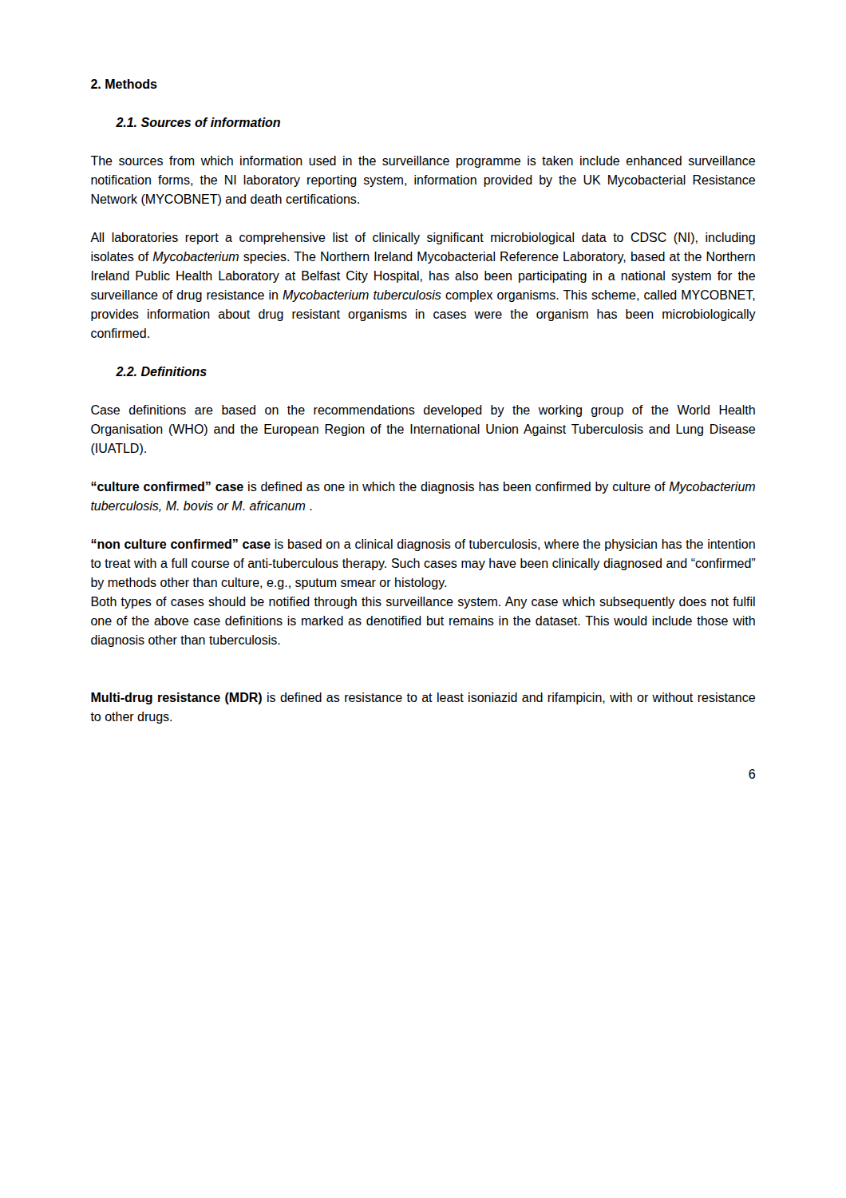2. Methods
2.1. Sources of information
The sources from which information used in the surveillance programme is taken include enhanced surveillance notification forms, the NI laboratory reporting system, information provided by the UK Mycobacterial Resistance Network (MYCOBNET) and death certifications.
All laboratories report a comprehensive list of clinically significant microbiological data to CDSC (NI), including isolates of Mycobacterium species. The Northern Ireland Mycobacterial Reference Laboratory, based at the Northern Ireland Public Health Laboratory at Belfast City Hospital, has also been participating in a national system for the surveillance of drug resistance in Mycobacterium tuberculosis complex organisms. This scheme, called MYCOBNET, provides information about drug resistant organisms in cases were the organism has been microbiologically confirmed.
2.2. Definitions
Case definitions are based on the recommendations developed by the working group of the World Health Organisation (WHO) and the European Region of the International Union Against Tuberculosis and Lung Disease (IUATLD).
“culture confirmed” case is defined as one in which the diagnosis has been confirmed by culture of Mycobacterium tuberculosis, M. bovis or M. africanum .
“non culture confirmed” case is based on a clinical diagnosis of tuberculosis, where the physician has the intention to treat with a full course of anti-tuberculous therapy. Such cases may have been clinically diagnosed and “confirmed” by methods other than culture, e.g., sputum smear or histology.
Both types of cases should be notified through this surveillance system. Any case which subsequently does not fulfil one of the above case definitions is marked as denotified but remains in the dataset. This would include those with diagnosis other than tuberculosis.
Multi-drug resistance (MDR) is defined as resistance to at least isoniazid and rifampicin, with or without resistance to other drugs.
6